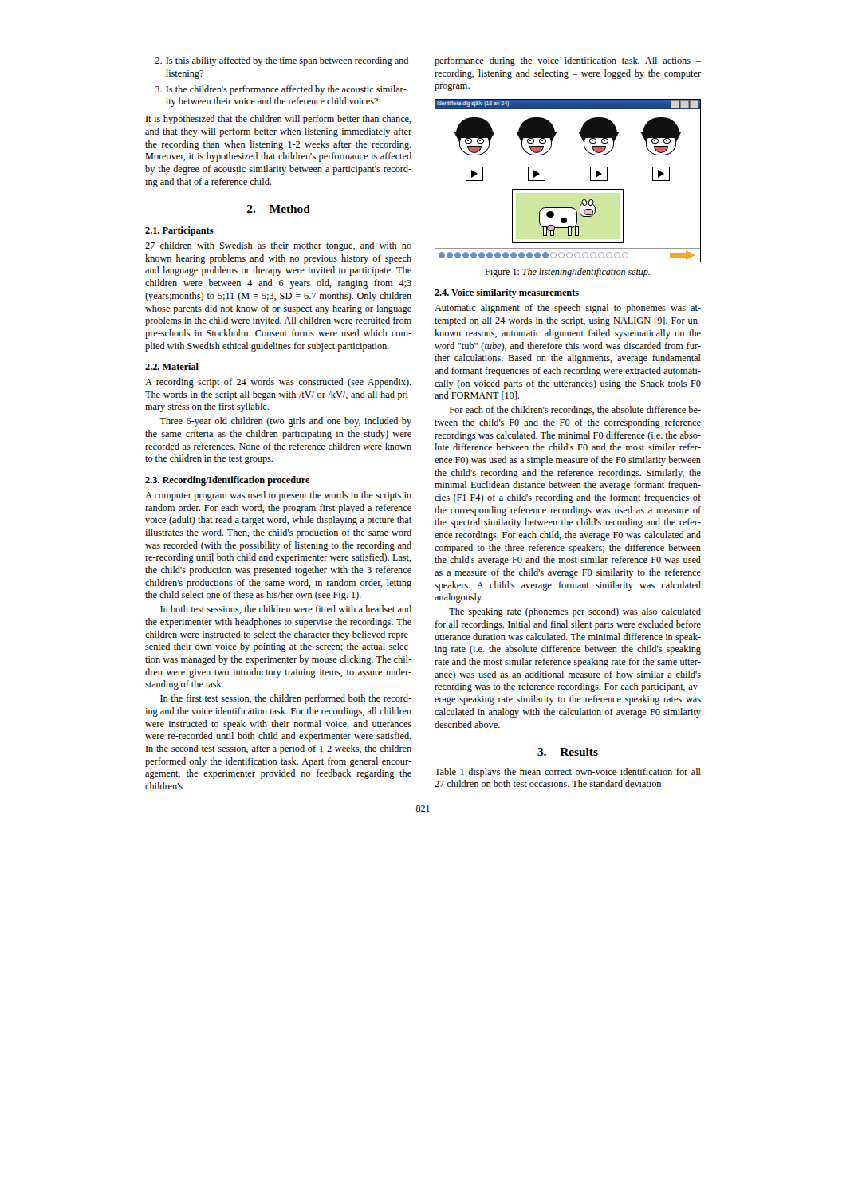2. Is this ability affected by the time span between recording and listening?
3. Is the children's performance affected by the acoustic similarity between their voice and the reference child voices?
It is hypothesized that the children will perform better than chance, and that they will perform better when listening immediately after the recording than when listening 1-2 weeks after the recording. Moreover, it is hypothesized that children's performance is affected by the degree of acoustic similarity between a participant's recording and that of a reference child.
2. Method
2.1. Participants
27 children with Swedish as their mother tongue, and with no known hearing problems and with no previous history of speech and language problems or therapy were invited to participate. The children were between 4 and 6 years old, ranging from 4;3 (years;months) to 5;11 (M = 5;3, SD = 6.7 months). Only children whose parents did not know of or suspect any hearing or language problems in the child were invited. All children were recruited from pre-schools in Stockholm. Consent forms were used which complied with Swedish ethical guidelines for subject participation.
2.2. Material
A recording script of 24 words was constructed (see Appendix). The words in the script all began with /tV/ or /kV/, and all had primary stress on the first syllable.
Three 6-year old children (two girls and one boy, included by the same criteria as the children participating in the study) were recorded as references. None of the reference children were known to the children in the test groups.
2.3. Recording/Identification procedure
A computer program was used to present the words in the scripts in random order. For each word, the program first played a reference voice (adult) that read a target word, while displaying a picture that illustrates the word. Then, the child's production of the same word was recorded (with the possibility of listening to the recording and re-recording until both child and experimenter were satisfied). Last, the child's production was presented together with the 3 reference children's productions of the same word, in random order, letting the child select one of these as his/her own (see Fig. 1).
In both test sessions, the children were fitted with a headset and the experimenter with headphones to supervise the recordings. The children were instructed to select the character they believed represented their own voice by pointing at the screen; the actual selection was managed by the experimenter by mouse clicking. The children were given two introductory training items, to assure understanding of the task.
In the first test session, the children performed both the recording and the voice identification task. For the recordings, all children were instructed to speak with their normal voice, and utterances were re-recorded until both child and experimenter were satisfied. In the second test session, after a period of 1-2 weeks, the children performed only the identification task. Apart from general encouragement, the experimenter provided no feedback regarding the children's
performance during the voice identification task. All actions – recording, listening and selecting – were logged by the computer program.
Identifiera dig själv (18 av 24)
Figure 1: The listening/identification setup.
2.4. Voice similarity measurements
Automatic alignment of the speech signal to phonemes was attempted on all 24 words in the script, using NALIGN [9]. For unknown reasons, automatic alignment failed systematically on the word "tub" (tube), and therefore this word was discarded from further calculations. Based on the alignments, average fundamental and formant frequencies of each recording were extracted automatically (on voiced parts of the utterances) using the Snack tools F0 and FORMANT [10].
For each of the children's recordings, the absolute difference between the child's F0 and the F0 of the corresponding reference recordings was calculated. The minimal F0 difference (i.e. the absolute difference between the child's F0 and the most similar reference F0) was used as a simple measure of the F0 similarity between the child's recording and the reference recordings. Similarly, the minimal Euclidean distance between the average formant frequencies (F1-F4) of a child's recording and the formant frequencies of the corresponding reference recordings was used as a measure of the spectral similarity between the child's recording and the reference recordings. For each child, the average F0 was calculated and compared to the three reference speakers; the difference between the child's average F0 and the most similar reference F0 was used as a measure of the child's average F0 similarity to the reference speakers. A child's average formant similarity was calculated analogously.
The speaking rate (phonemes per second) was also calculated for all recordings. Initial and final silent parts were excluded before utterance duration was calculated. The minimal difference in speaking rate (i.e. the absolute difference between the child's speaking rate and the most similar reference speaking rate for the same utterance) was used as an additional measure of how similar a child's recording was to the reference recordings. For each participant, average speaking rate similarity to the reference speaking rates was calculated in analogy with the calculation of average F0 similarity described above.
3. Results
Table 1 displays the mean correct own-voice identification for all 27 children on both test occasions. The standard deviation
821